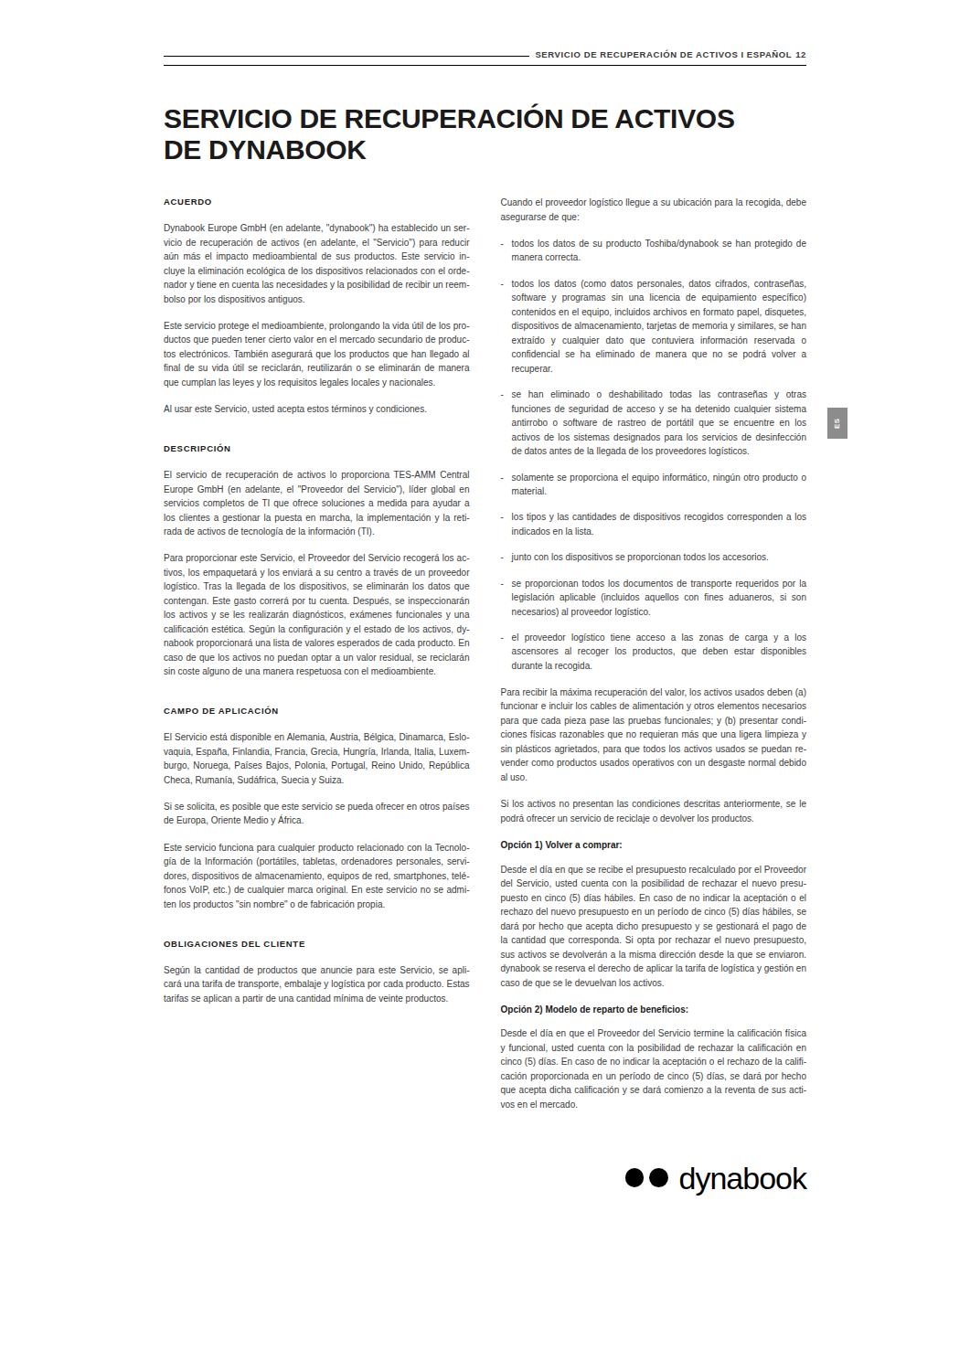SERVICIO DE RECUPERACIÓN DE ACTIVOSIESPAÑOL 12
SERVICIO DE RECUPERACIÓN DE ACTIVOS
DE DYNABOOK
ACUERDO
Dynabook Europe GmbH (en adelante, "dynabook") ha establecido un servicio de recuperación de activos (en adelante, el "Servicio") para reducir aún más el impacto medioambiental de sus productos. Este servicio incluye la eliminación ecológica de los dispositivos relacionados con el ordenador y tiene en cuenta las necesidades y la posibilidad de recibir un reembolso por los dispositivos antiguos.
Este servicio protege el medioambiente, prolongando la vida útil de los productos que pueden tener cierto valor en el mercado secundario de productos electrónicos. También asegurará que los productos que han llegado al final de su vida útil se reciclarán, reutilizarán o se eliminarán de manera que cumplan las leyes y los requisitos legales locales y nacionales.
Al usar este Servicio, usted acepta estos términos y condiciones.
DESCRIPCIÓN
El servicio de recuperación de activos lo proporciona TES-AMM Central Europe GmbH (en adelante, el "Proveedor del Servicio"), líder global en servicios completos de TI que ofrece soluciones a medida para ayudar a los clientes a gestionar la puesta en marcha, la implementación y la retirada de activos de tecnología de la información (TI).
Para proporcionar este Servicio, el Proveedor del Servicio recogerá los activos, los empaquetará y los enviará a su centro a través de un proveedor logístico. Tras la llegada de los dispositivos, se eliminarán los datos que contengan. Este gasto correrá por tu cuenta. Después, se inspeccionarán los activos y se les realizarán diagnósticos, exámenes funcionales y una calificación estética. Según la configuración y el estado de los activos, dynabook proporcionará una lista de valores esperados de cada producto. En caso de que los activos no puedan optar a un valor residual, se reciclarán sin coste alguno de una manera respetuosa con el medioambiente.
CAMPO DE APLICACIÓN
El Servicio está disponible en Alemania, Austria, Bélgica, Dinamarca, Eslovaquia, España, Finlandia, Francia, Grecia, Hungría, Irlanda, Italia, Luxemburgo, Noruega, Países Bajos, Polonia, Portugal, Reino Unido, República Checa, Rumanía, Sudáfrica, Suecia y Suiza.
Si se solicita, es posible que este servicio se pueda ofrecer en otros países de Europa, Oriente Medio y África.
Este servicio funciona para cualquier producto relacionado con la Tecnología de la Información (portátiles, tabletas, ordenadores personales, servidores, dispositivos de almacenamiento, equipos de red, smartphones, teléfonos VoIP, etc.) de cualquier marca original. En este servicio no se admiten los productos "sin nombre" o de fabricación propia.
OBLIGACIONES DEL CLIENTE
Según la cantidad de productos que anuncie para este Servicio, se aplicará una tarifa de transporte, embalaje y logística por cada producto. Estas tarifas se aplican a partir de una cantidad mínima de veinte productos.
Cuando el proveedor logístico llegue a su ubicación para la recogida, debe asegurarse de que:
todos los datos de su producto Toshiba/dynabook se han protegido de manera correcta.
todos los datos (como datos personales, datos cifrados, contraseñas, software y programas sin una licencia de equipamiento específico) contenidos en el equipo, incluidos archivos en formato papel, disquetes, dispositivos de almacenamiento, tarjetas de memoria y similares, se han extraído y cualquier dato que contuviera información reservada o confidencial se ha eliminado de manera que no se podrá volver a recuperar.
se han eliminado o deshabilitado todas las contraseñas y otras funciones de seguridad de acceso y se ha detenido cualquier sistema antirrobo o software de rastreo de portátil que se encuentre en los activos de los sistemas designados para los servicios de desinfección de datos antes de la llegada de los proveedores logísticos.
solamente se proporciona el equipo informático, ningún otro producto o material.
los tipos y las cantidades de dispositivos recogidos corresponden a los indicados en la lista.
junto con los dispositivos se proporcionan todos los accesorios.
se proporcionan todos los documentos de transporte requeridos por la legislación aplicable (incluidos aquellos con fines aduaneros, si son necesarios) al proveedor logístico.
el proveedor logístico tiene acceso a las zonas de carga y a los ascensores al recoger los productos, que deben estar disponibles durante la recogida.
Para recibir la máxima recuperación del valor, los activos usados deben (a) funcionar e incluir los cables de alimentación y otros elementos necesarios para que cada pieza pase las pruebas funcionales; y (b) presentar condiciones físicas razonables que no requieran más que una ligera limpieza y sin plásticos agrietados, para que todos los activos usados se puedan revender como productos usados operativos con un desgaste normal debido al uso.
Si los activos no presentan las condiciones descritas anteriormente, se le podrá ofrecer un servicio de reciclaje o devolver los productos.
Opción 1) Volver a comprar:
Desde el día en que se recibe el presupuesto recalculado por el Proveedor del Servicio, usted cuenta con la posibilidad de rechazar el nuevo presupuesto en cinco (5) días hábiles. En caso de no indicar la aceptación o el rechazo del nuevo presupuesto en un período de cinco (5) días hábiles, se dará por hecho que acepta dicho presupuesto y se gestionará el pago de la cantidad que corresponda. Si opta por rechazar el nuevo presupuesto, sus activos se devolverán a la misma dirección desde la que se enviaron. dynabook se reserva el derecho de aplicar la tarifa de logística y gestión en caso de que se le devuelvan los activos.
Opción 2) Modelo de reparto de beneficios:
Desde el día en que el Proveedor del Servicio termine la calificación física y funcional, usted cuenta con la posibilidad de rechazar la calificación en cinco (5) días. En caso de no indicar la aceptación o el rechazo de la calificación proporcionada en un período de cinco (5) días, se dará por hecho que acepta dicha calificación y se dará comienzo a la reventa de sus activos en el mercado.
ES
dynabook